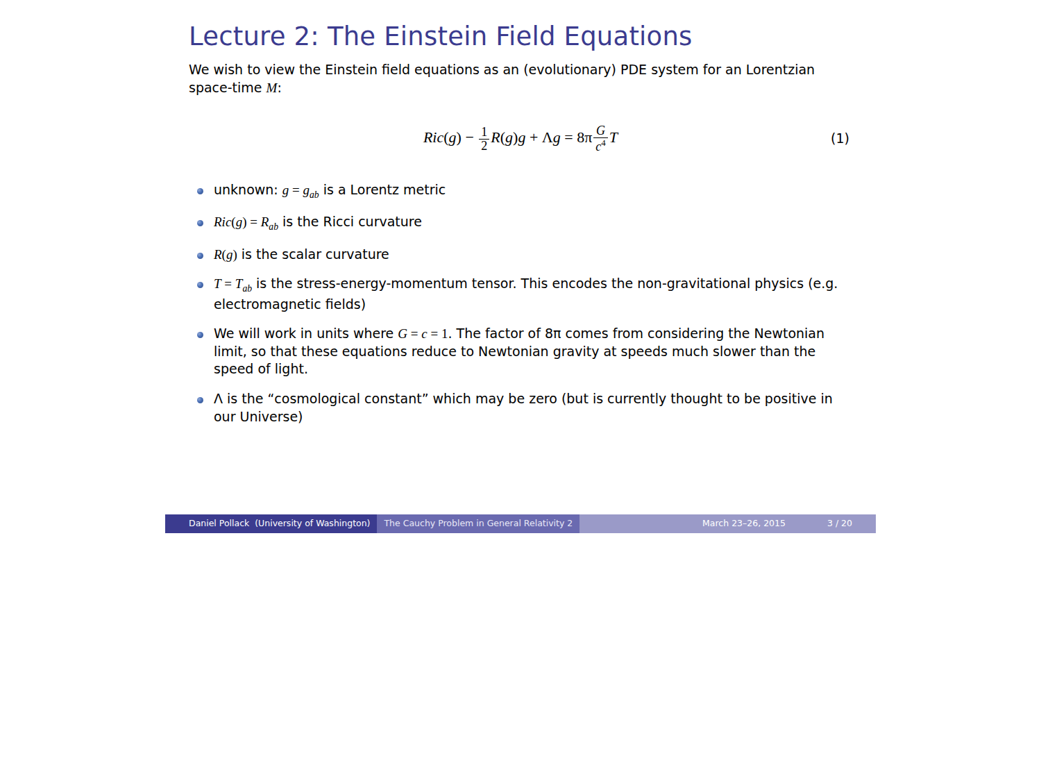Lecture 2: The Einstein Field Equations
We wish to view the Einstein field equations as an (evolutionary) PDE system for an Lorentzian space-time M:
Ric(g) − 12 R(g)g + Λg = 8πGc4 T (1)
unknown: g = gab is a Lorentz metric
Ric(g) = Rab is the Ricci curvature
R(g) is the scalar curvature
T = Tab is the stress-energy-momentum tensor. This encodes the non-gravitational physics (e.g. electromagnetic fields)
We will work in units where G = c = 1. The factor of 8π comes from considering the Newtonian limit, so that these equations reduce to Newtonian gravity at speeds much slower than the speed of light.
Λ is the “cosmological constant” which may be zero (but is currently thought to be positive in our Universe)
Daniel Pollack (University of Washington)
The Cauchy Problem in General Relativity 2
March 23–26, 20153 / 20